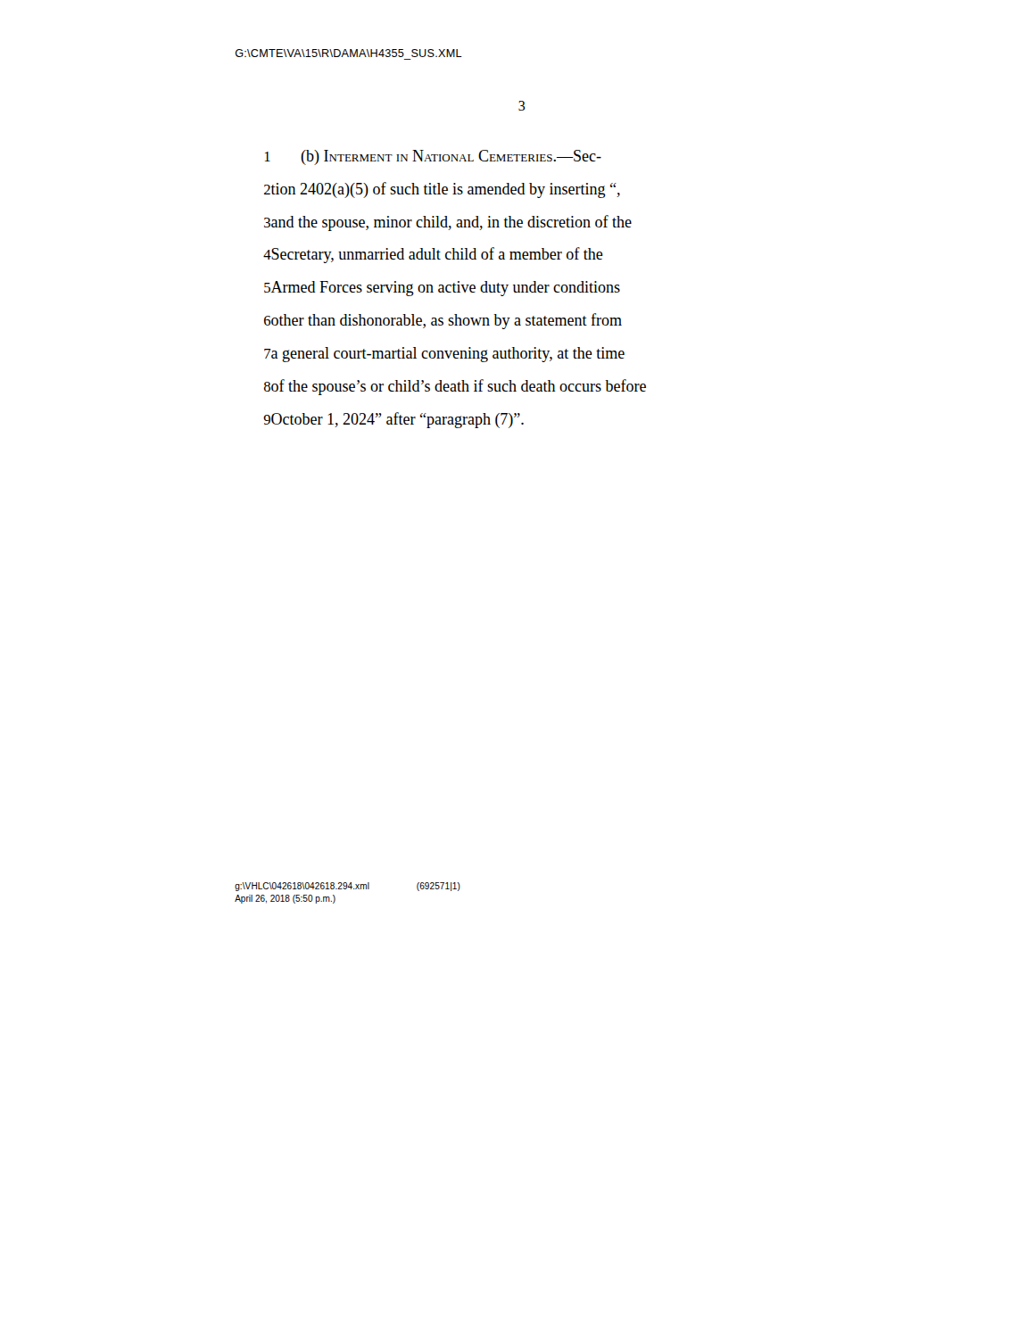G:\CMTE\VA\15\R\DAMA\H4355_SUS.XML
3
| 1 | (b) Interment in National Cemeteries. —Sec- |
| 2 | tion 2402(a)(5) of such title is amended by inserting “, |
| 3 | and the spouse, minor child, and, in the discretion of the |
| 4 | Secretary, unmarried adult child of a member of the |
| 5 | Armed Forces serving on active duty under conditions |
| 6 | other than dishonorable, as shown by a statement from |
| 7 | a general court-martial convening authority, at the time |
| 8 | of the spouse’s or child’s death if such death occurs before |
| 9 | October 1, 2024” after “paragraph (7)”. |
g:\VHLC\042618\042618.294.xml (692571|1)
April 26, 2018 (5:50 p.m.)